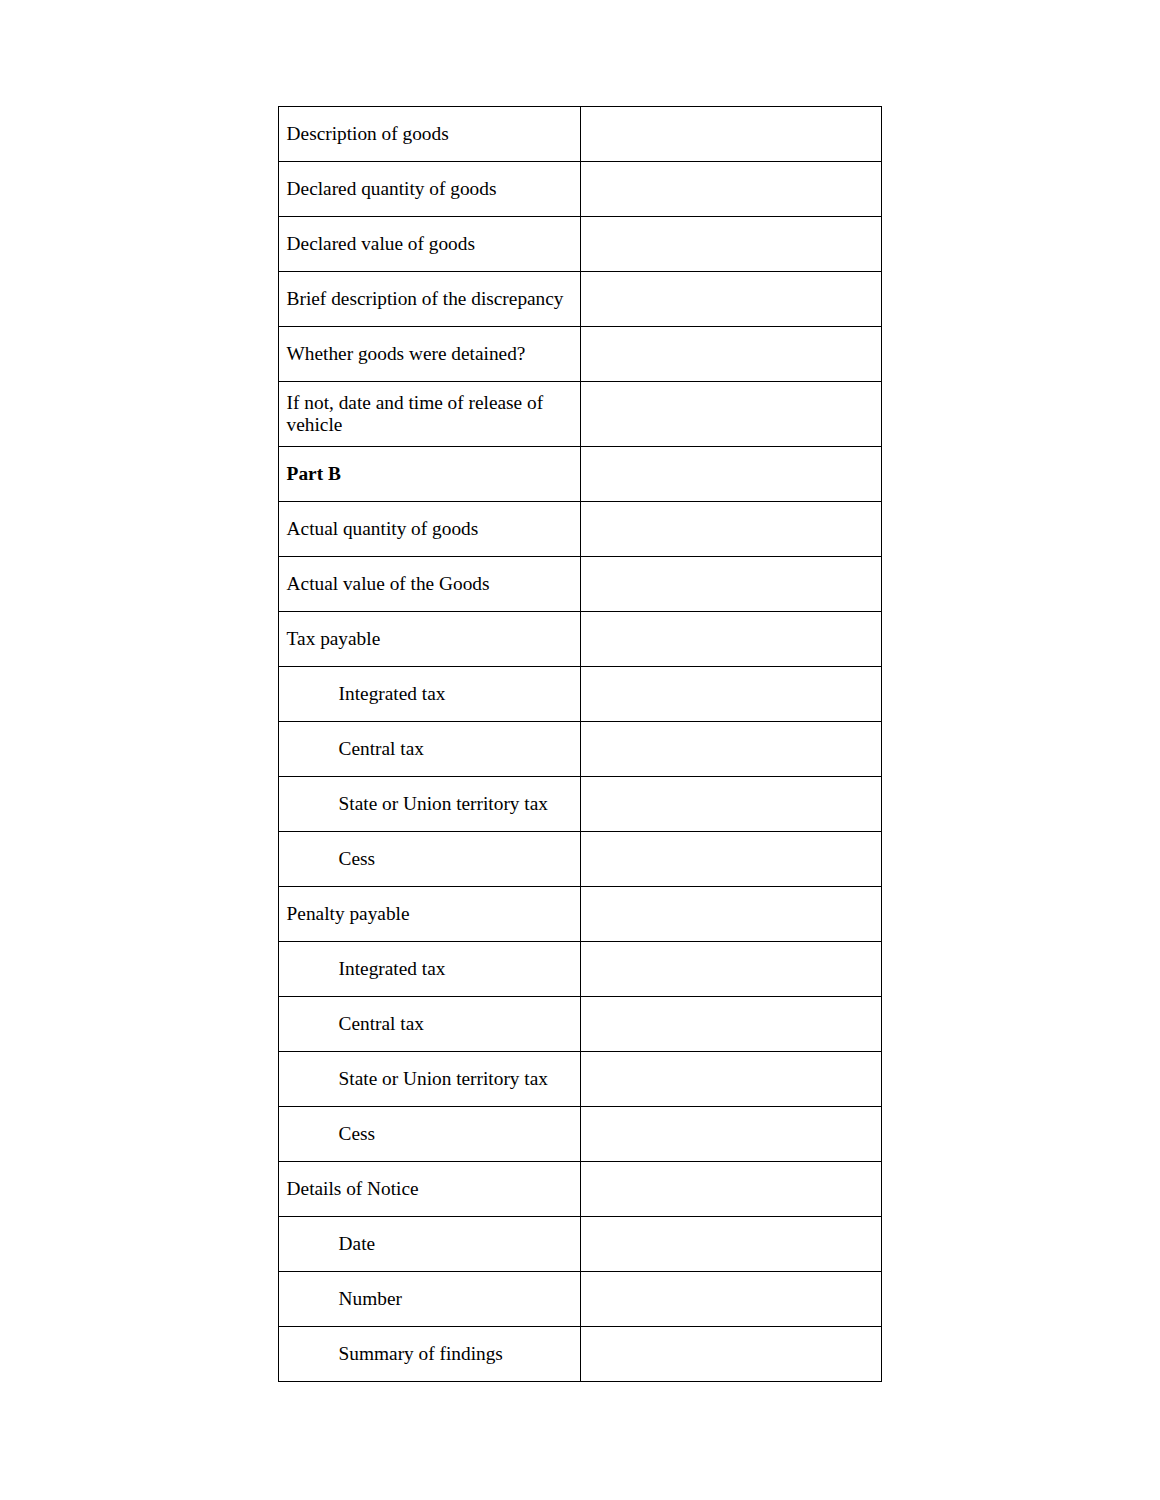| Description of goods | |
| Declared quantity of goods | |
| Declared value of goods | |
| Brief description of the discrepancy | |
| Whether goods were detained? | |
| If not, date and time of release of vehicle | |
| Part B | |
| Actual quantity of goods | |
| Actual value of the Goods | |
| Tax payable | |
| Integrated tax | |
| Central tax | |
| State or Union territory tax | |
| Cess | |
| Penalty payable | |
| Integrated tax | |
| Central tax | |
| State or Union territory tax | |
| Cess | |
| Details of Notice | |
| Date | |
| Number | |
| Summary of findings | |